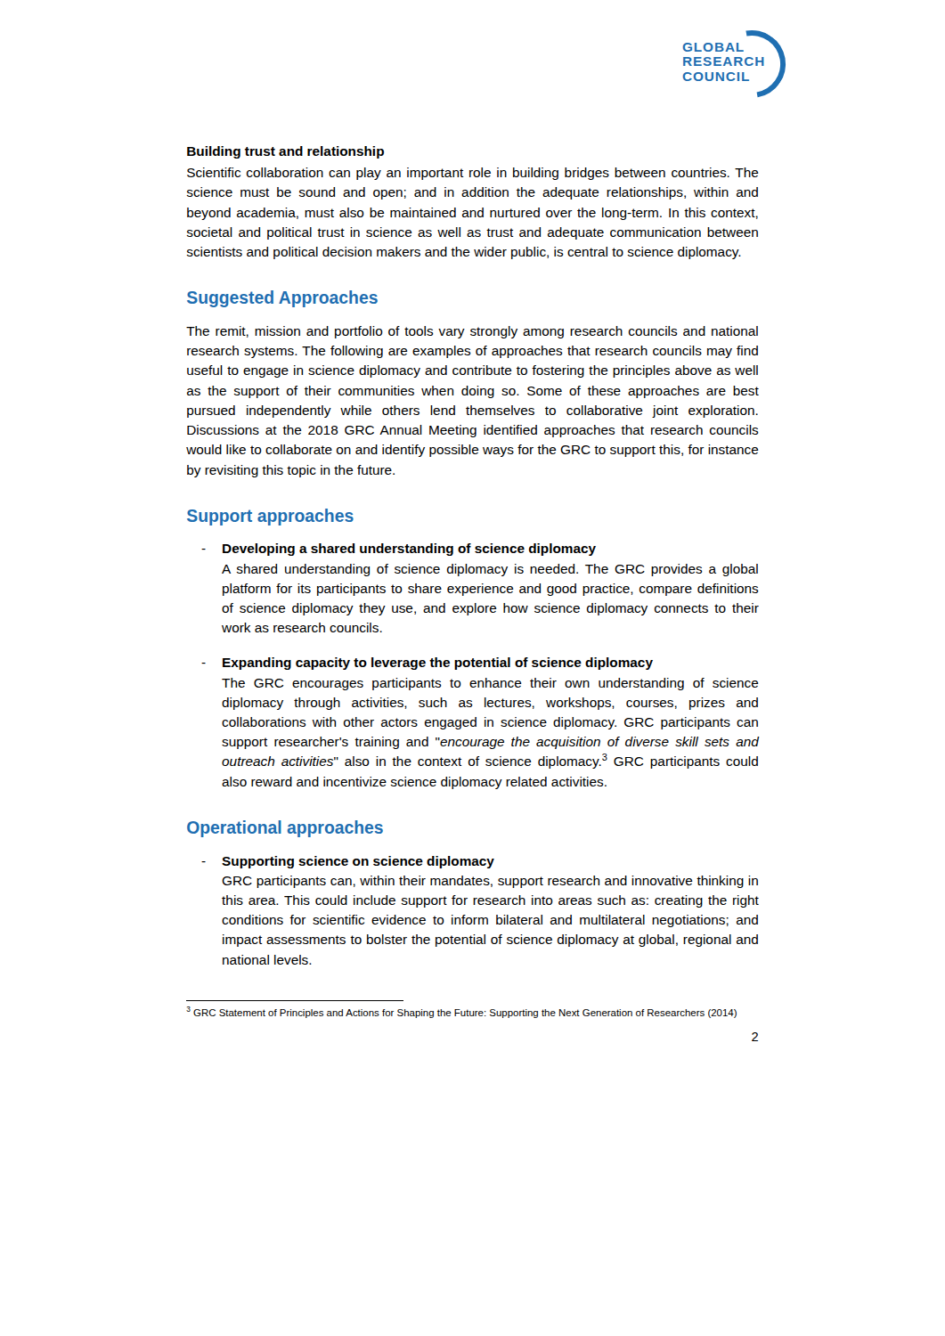GLOBAL RESEARCH COUNCIL
Building trust and relationship
Scientific collaboration can play an important role in building bridges between countries. The science must be sound and open; and in addition the adequate relationships, within and beyond academia, must also be maintained and nurtured over the long-term. In this context, societal and political trust in science as well as trust and adequate communication between scientists and political decision makers and the wider public, is central to science diplomacy.
Suggested Approaches
The remit, mission and portfolio of tools vary strongly among research councils and national research systems. The following are examples of approaches that research councils may find useful to engage in science diplomacy and contribute to fostering the principles above as well as the support of their communities when doing so. Some of these approaches are best pursued independently while others lend themselves to collaborative joint exploration. Discussions at the 2018 GRC Annual Meeting identified approaches that research councils would like to collaborate on and identify possible ways for the GRC to support this, for instance by revisiting this topic in the future.
Support approaches
Developing a shared understanding of science diplomacy A shared understanding of science diplomacy is needed. The GRC provides a global platform for its participants to share experience and good practice, compare definitions of science diplomacy they use, and explore how science diplomacy connects to their work as research councils.
Expanding capacity to leverage the potential of science diplomacy The GRC encourages participants to enhance their own understanding of science diplomacy through activities, such as lectures, workshops, courses, prizes and collaborations with other actors engaged in science diplomacy. GRC participants can support researcher's training and "encourage the acquisition of diverse skill sets and outreach activities" also in the context of science diplomacy.3 GRC participants could also reward and incentivize science diplomacy related activities.
Operational approaches
Supporting science on science diplomacy GRC participants can, within their mandates, support research and innovative thinking in this area. This could include support for research into areas such as: creating the right conditions for scientific evidence to inform bilateral and multilateral negotiations; and impact assessments to bolster the potential of science diplomacy at global, regional and national levels.
3 GRC Statement of Principles and Actions for Shaping the Future: Supporting the Next Generation of Researchers (2014)
2